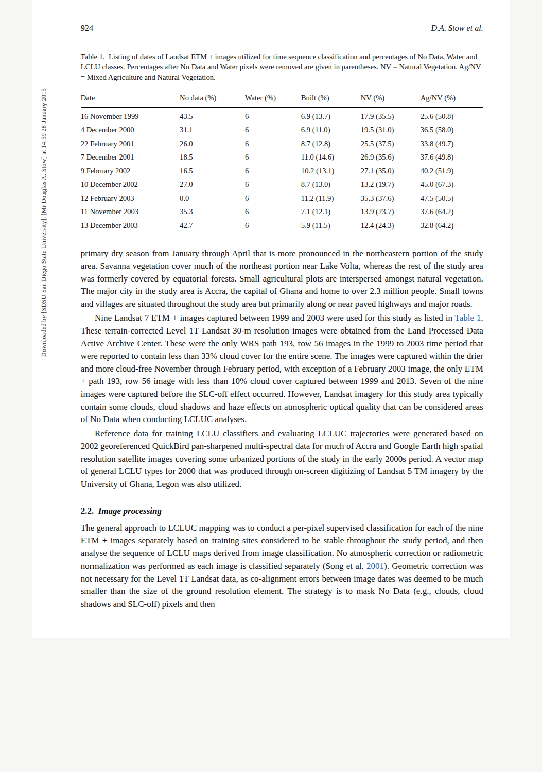Downloaded by [SDSU San Diego State University], [Mr Douglas A. Stow] at 14:59 28 January 2015
924 D.A. Stow et al.
Table 1. Listing of dates of Landsat ETM + images utilized for time sequence classification and percentages of No Data, Water and LCLU classes. Percentages after No Data and Water pixels were removed are given in parentheses. NV = Natural Vegetation. Ag/NV = Mixed Agriculture and Natural Vegetation.
| Date | No data (%) | Water (%) | Built (%) | NV (%) | Ag/NV (%) |
| --- | --- | --- | --- | --- | --- |
| 16 November 1999 | 43.5 | 6 | 6.9 (13.7) | 17.9 (35.5) | 25.6 (50.8) |
| 4 December 2000 | 31.1 | 6 | 6.9 (11.0) | 19.5 (31.0) | 36.5 (58.0) |
| 22 February 2001 | 26.0 | 6 | 8.7 (12.8) | 25.5 (37.5) | 33.8 (49.7) |
| 7 December 2001 | 18.5 | 6 | 11.0 (14.6) | 26.9 (35.6) | 37.6 (49.8) |
| 9 February 2002 | 16.5 | 6 | 10.2 (13.1) | 27.1 (35.0) | 40.2 (51.9) |
| 10 December 2002 | 27.0 | 6 | 8.7 (13.0) | 13.2 (19.7) | 45.0 (67.3) |
| 12 February 2003 | 0.0 | 6 | 11.2 (11.9) | 35.3 (37.6) | 47.5 (50.5) |
| 11 November 2003 | 35.3 | 6 | 7.1 (12.1) | 13.9 (23.7) | 37.6 (64.2) |
| 13 December 2003 | 42.7 | 6 | 5.9 (11.5) | 12.4 (24.3) | 32.8 (64.2) |
primary dry season from January through April that is more pronounced in the northeastern portion of the study area. Savanna vegetation cover much of the northeast portion near Lake Volta, whereas the rest of the study area was formerly covered by equatorial forests. Small agricultural plots are interspersed amongst natural vegetation. The major city in the study area is Accra, the capital of Ghana and home to over 2.3 million people. Small towns and villages are situated throughout the study area but primarily along or near paved highways and major roads.
Nine Landsat 7 ETM + images captured between 1999 and 2003 were used for this study as listed in Table 1. These terrain-corrected Level 1T Landsat 30-m resolution images were obtained from the Land Processed Data Active Archive Center. These were the only WRS path 193, row 56 images in the 1999 to 2003 time period that were reported to contain less than 33% cloud cover for the entire scene. The images were captured within the drier and more cloud-free November through February period, with exception of a February 2003 image, the only ETM + path 193, row 56 image with less than 10% cloud cover captured between 1999 and 2013. Seven of the nine images were captured before the SLC-off effect occurred. However, Landsat imagery for this study area typically contain some clouds, cloud shadows and haze effects on atmospheric optical quality that can be considered areas of No Data when conducting LCLUC analyses.
Reference data for training LCLU classifiers and evaluating LCLUC trajectories were generated based on 2002 georeferenced QuickBird pan-sharpened multi-spectral data for much of Accra and Google Earth high spatial resolution satellite images covering some urbanized portions of the study in the early 2000s period. A vector map of general LCLU types for 2000 that was produced through on-screen digitizing of Landsat 5 TM imagery by the University of Ghana, Legon was also utilized.
2.2. Image processing
The general approach to LCLUC mapping was to conduct a per-pixel supervised classification for each of the nine ETM + images separately based on training sites considered to be stable throughout the study period, and then analyse the sequence of LCLU maps derived from image classification. No atmospheric correction or radiometric normalization was performed as each image is classified separately (Song et al. 2001). Geometric correction was not necessary for the Level 1T Landsat data, as co-alignment errors between image dates was deemed to be much smaller than the size of the ground resolution element. The strategy is to mask No Data (e.g., clouds, cloud shadows and SLC-off) pixels and then